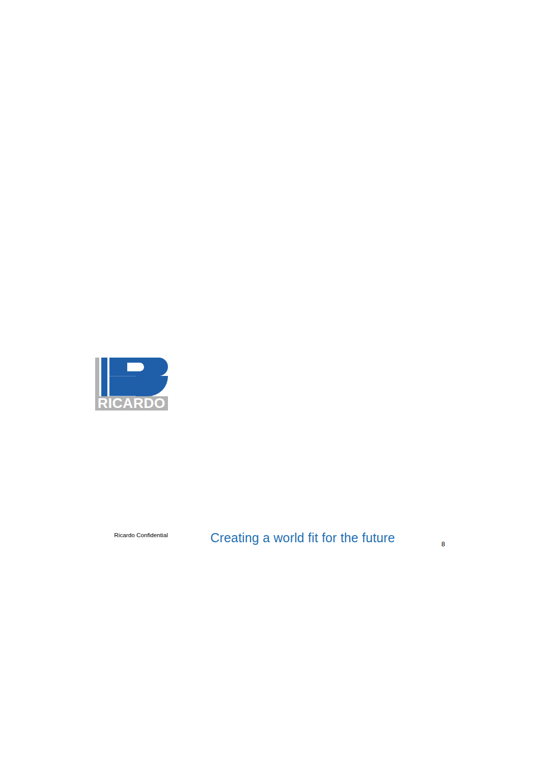RICARDO
Ricardo Confidential
Creating a world fit for the future
8